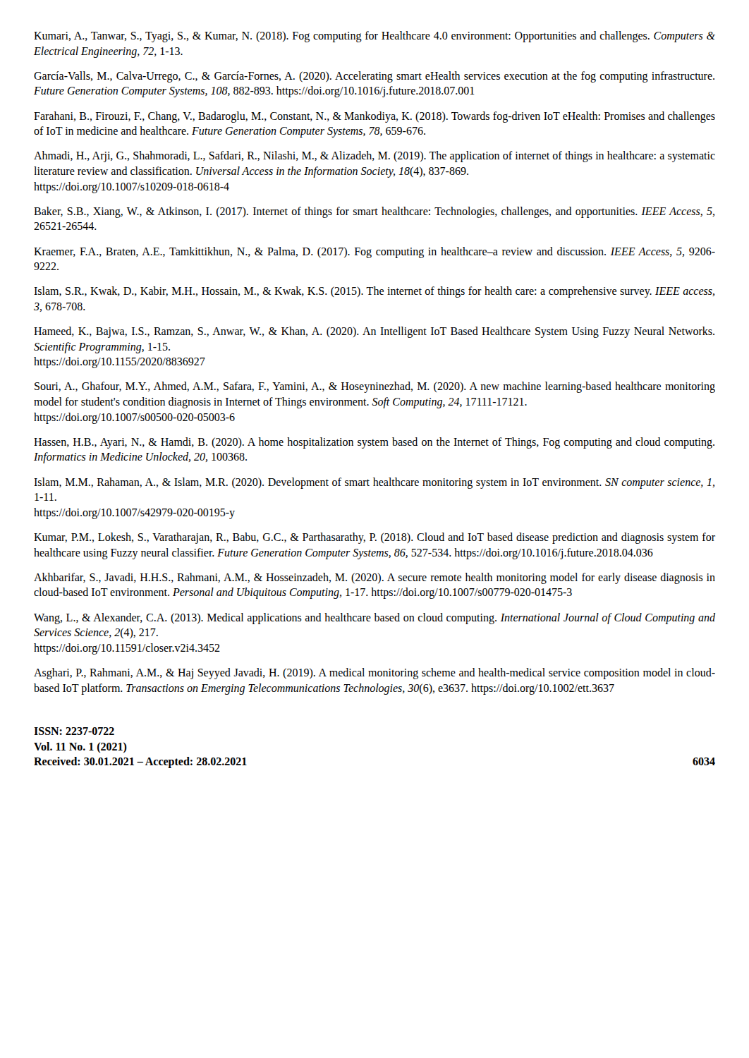Kumari, A., Tanwar, S., Tyagi, S., & Kumar, N. (2018). Fog computing for Healthcare 4.0 environment: Opportunities and challenges. Computers & Electrical Engineering, 72, 1-13.
García-Valls, M., Calva-Urrego, C., & García-Fornes, A. (2020). Accelerating smart eHealth services execution at the fog computing infrastructure. Future Generation Computer Systems, 108, 882-893. https://doi.org/10.1016/j.future.2018.07.001
Farahani, B., Firouzi, F., Chang, V., Badaroglu, M., Constant, N., & Mankodiya, K. (2018). Towards fog-driven IoT eHealth: Promises and challenges of IoT in medicine and healthcare. Future Generation Computer Systems, 78, 659-676.
Ahmadi, H., Arji, G., Shahmoradi, L., Safdari, R., Nilashi, M., & Alizadeh, M. (2019). The application of internet of things in healthcare: a systematic literature review and classification. Universal Access in the Information Society, 18(4), 837-869.
https://doi.org/10.1007/s10209-018-0618-4
Baker, S.B., Xiang, W., & Atkinson, I. (2017). Internet of things for smart healthcare: Technologies, challenges, and opportunities. IEEE Access, 5, 26521-26544.
Kraemer, F.A., Braten, A.E., Tamkittikhun, N., & Palma, D. (2017). Fog computing in healthcare–a review and discussion. IEEE Access, 5, 9206-9222.
Islam, S.R., Kwak, D., Kabir, M.H., Hossain, M., & Kwak, K.S. (2015). The internet of things for health care: a comprehensive survey. IEEE access, 3, 678-708.
Hameed, K., Bajwa, I.S., Ramzan, S., Anwar, W., & Khan, A. (2020). An Intelligent IoT Based Healthcare System Using Fuzzy Neural Networks. Scientific Programming, 1-15.
https://doi.org/10.1155/2020/8836927
Souri, A., Ghafour, M.Y., Ahmed, A.M., Safara, F., Yamini, A., & Hoseyninezhad, M. (2020). A new machine learning-based healthcare monitoring model for student's condition diagnosis in Internet of Things environment. Soft Computing, 24, 17111-17121.
https://doi.org/10.1007/s00500-020-05003-6
Hassen, H.B., Ayari, N., & Hamdi, B. (2020). A home hospitalization system based on the Internet of Things, Fog computing and cloud computing. Informatics in Medicine Unlocked, 20, 100368.
Islam, M.M., Rahaman, A., & Islam, M.R. (2020). Development of smart healthcare monitoring system in IoT environment. SN computer science, 1, 1-11.
https://doi.org/10.1007/s42979-020-00195-y
Kumar, P.M., Lokesh, S., Varatharajan, R., Babu, G.C., & Parthasarathy, P. (2018). Cloud and IoT based disease prediction and diagnosis system for healthcare using Fuzzy neural classifier. Future Generation Computer Systems, 86, 527-534. https://doi.org/10.1016/j.future.2018.04.036
Akhbarifar, S., Javadi, H.H.S., Rahmani, A.M., & Hosseinzadeh, M. (2020). A secure remote health monitoring model for early disease diagnosis in cloud-based IoT environment. Personal and Ubiquitous Computing, 1-17. https://doi.org/10.1007/s00779-020-01475-3
Wang, L., & Alexander, C.A. (2013). Medical applications and healthcare based on cloud computing. International Journal of Cloud Computing and Services Science, 2(4), 217.
https://doi.org/10.11591/closer.v2i4.3452
Asghari, P., Rahmani, A.M., & Haj Seyyed Javadi, H. (2019). A medical monitoring scheme and health-medical service composition model in cloud-based IoT platform. Transactions on Emerging Telecommunications Technologies, 30(6), e3637. https://doi.org/10.1002/ett.3637
ISSN: 2237-0722
Vol. 11 No. 1 (2021)
Received: 30.01.2021 – Accepted: 28.02.2021
6034